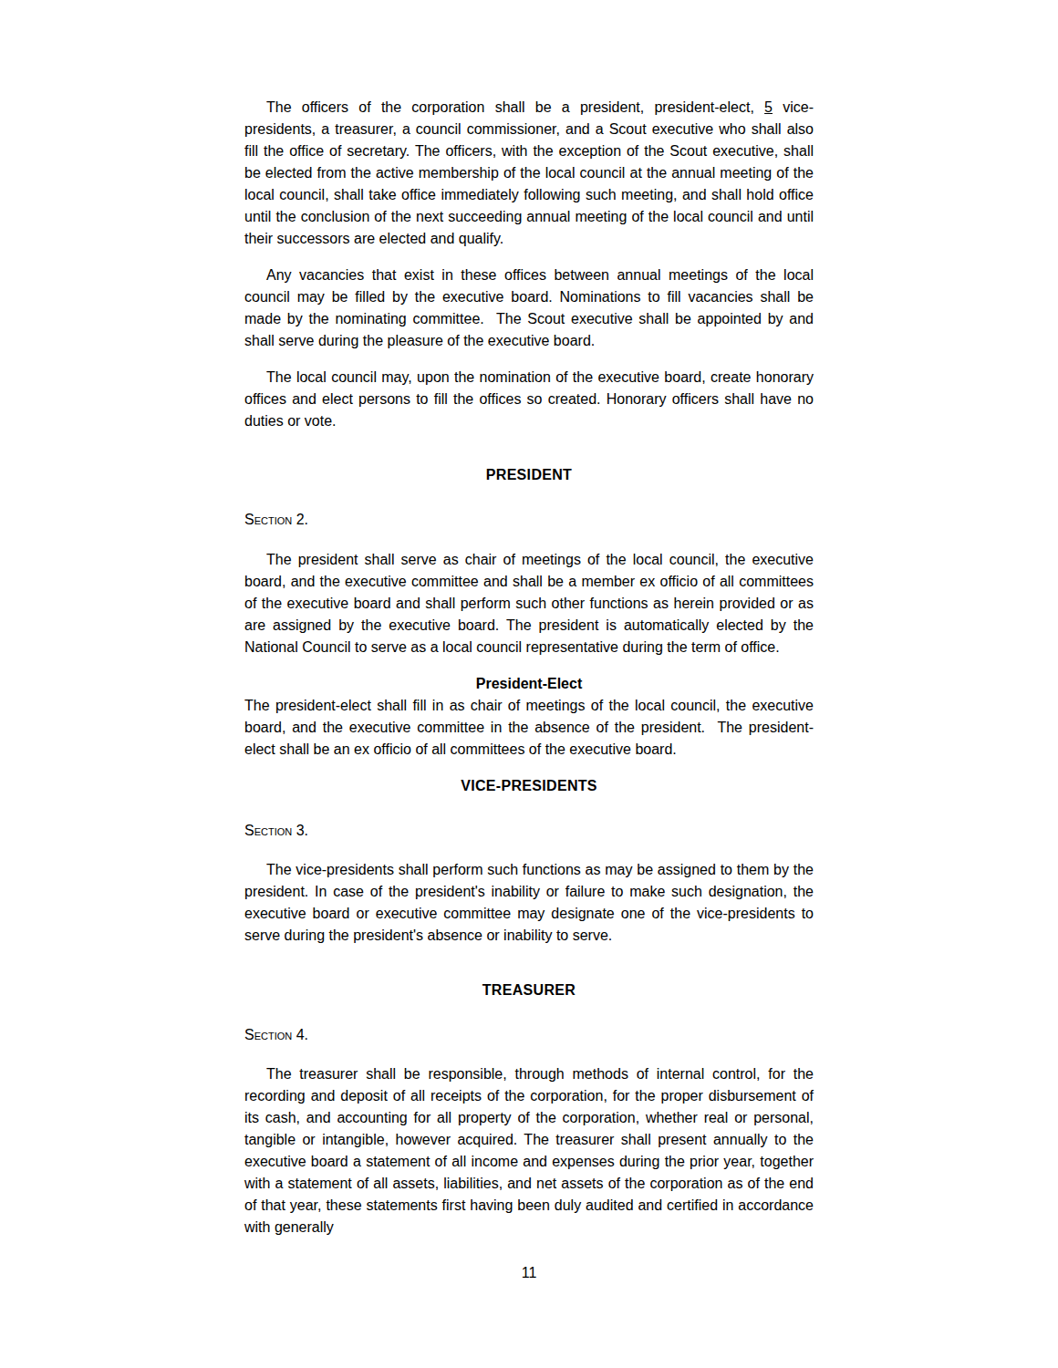The officers of the corporation shall be a president, president-elect, 5 vice-presidents, a treasurer, a council commissioner, and a Scout executive who shall also fill the office of secretary. The officers, with the exception of the Scout executive, shall be elected from the active membership of the local council at the annual meeting of the local council, shall take office immediately following such meeting, and shall hold office until the conclusion of the next succeeding annual meeting of the local council and until their successors are elected and qualify.
Any vacancies that exist in these offices between annual meetings of the local council may be filled by the executive board. Nominations to fill vacancies shall be made by the nominating committee. The Scout executive shall be appointed by and shall serve during the pleasure of the executive board.
The local council may, upon the nomination of the executive board, create honorary offices and elect persons to fill the offices so created. Honorary officers shall have no duties or vote.
PRESIDENT
Section 2.
The president shall serve as chair of meetings of the local council, the executive board, and the executive committee and shall be a member ex officio of all committees of the executive board and shall perform such other functions as herein provided or as are assigned by the executive board. The president is automatically elected by the National Council to serve as a local council representative during the term of office.
President-Elect
The president-elect shall fill in as chair of meetings of the local council, the executive board, and the executive committee in the absence of the president. The president-elect shall be an ex officio of all committees of the executive board.
VICE-PRESIDENTS
Section 3.
The vice-presidents shall perform such functions as may be assigned to them by the president. In case of the president's inability or failure to make such designation, the executive board or executive committee may designate one of the vice-presidents to serve during the president's absence or inability to serve.
TREASURER
Section 4.
The treasurer shall be responsible, through methods of internal control, for the recording and deposit of all receipts of the corporation, for the proper disbursement of its cash, and accounting for all property of the corporation, whether real or personal, tangible or intangible, however acquired. The treasurer shall present annually to the executive board a statement of all income and expenses during the prior year, together with a statement of all assets, liabilities, and net assets of the corporation as of the end of that year, these statements first having been duly audited and certified in accordance with generally
11